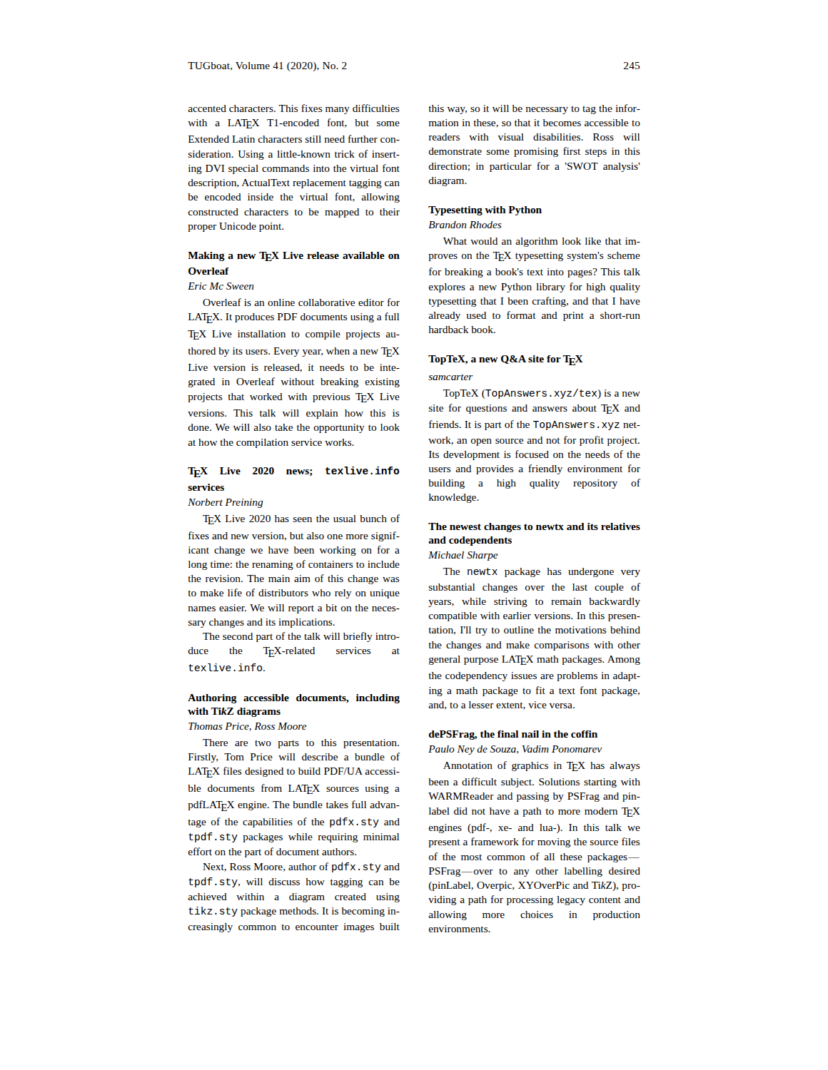TUGboat, Volume 41 (2020), No. 2 245
accented characters. This fixes many difficulties with a LATEX T1-encoded font, but some Extended Latin characters still need further consideration. Using a little-known trick of inserting DVI special commands into the virtual font description, ActualText replacement tagging can be encoded inside the virtual font, allowing constructed characters to be mapped to their proper Unicode point.
Making a new TEX Live release available on Overleaf
Eric Mc Sween
Overleaf is an online collaborative editor for LATEX. It produces PDF documents using a full TEX Live installation to compile projects authored by its users. Every year, when a new TEX Live version is released, it needs to be integrated in Overleaf without breaking existing projects that worked with previous TEX Live versions. This talk will explain how this is done. We will also take the opportunity to look at how the compilation service works.
TEX Live 2020 news; texlive.info services
Norbert Preining
TEX Live 2020 has seen the usual bunch of fixes and new version, but also one more significant change we have been working on for a long time: the renaming of containers to include the revision. The main aim of this change was to make life of distributors who rely on unique names easier. We will report a bit on the necessary changes and its implications.
The second part of the talk will briefly introduce the TEX-related services at texlive.info.
Authoring accessible documents, including with Tik Z diagrams
Thomas Price, Ross Moore
There are two parts to this presentation. Firstly, Tom Price will describe a bundle of LATEX files designed to build PDF/UA accessible documents from LATEX sources using a pdfLATEX engine. The bundle takes full advantage of the capabilities of the pdfx.sty and tpdf.sty packages while requiring minimal effort on the part of document authors.
Next, Ross Moore, author of pdfx.sty and tpdf.sty, will discuss how tagging can be achieved within a diagram created using tikz.sty package methods. It is becoming increasingly common to encounter images built this way, so it will be necessary to tag the information in these, so that it becomes accessible to readers with visual disabilities. Ross will demonstrate some promising first steps in this direction; in particular for a 'SWOT analysis' diagram.
Typesetting with Python
Brandon Rhodes
What would an algorithm look like that improves on the TEX typesetting system's scheme for breaking a book's text into pages? This talk explores a new Python library for high quality typesetting that I been crafting, and that I have already used to format and print a short-run hardback book.
TopTeX, a new Q&A site for TEX
samcarter
TopTeX (TopAnswers.xyz/tex) is a new site for questions and answers about TEX and friends. It is part of the TopAnswers.xyz network, an open source and not for profit project. Its development is focused on the needs of the users and provides a friendly environment for building a high quality repository of knowledge.
The newest changes to newtx and its relatives and codependents
Michael Sharpe
The newtx package has undergone very substantial changes over the last couple of years, while striving to remain backwardly compatible with earlier versions. In this presentation, I'll try to outline the motivations behind the changes and make comparisons with other general purpose LATEX math packages. Among the codependency issues are problems in adapting a math package to fit a text font package, and, to a lesser extent, vice versa.
dePSFrag, the final nail in the coffin
Paulo Ney de Souza, Vadim Ponomarev
Annotation of graphics in TEX has always been a difficult subject. Solutions starting with WARMReader and passing by PSFrag and pinlabel did not have a path to more modern TEX engines (pdf-, xe- and lua-). In this talk we present a framework for moving the source files of the most common of all these packages — PSFrag — over to any other labelling desired (pinLabel, Overpic, XYOverPic and Tik Z), providing a path for processing legacy content and allowing more choices in production environments.